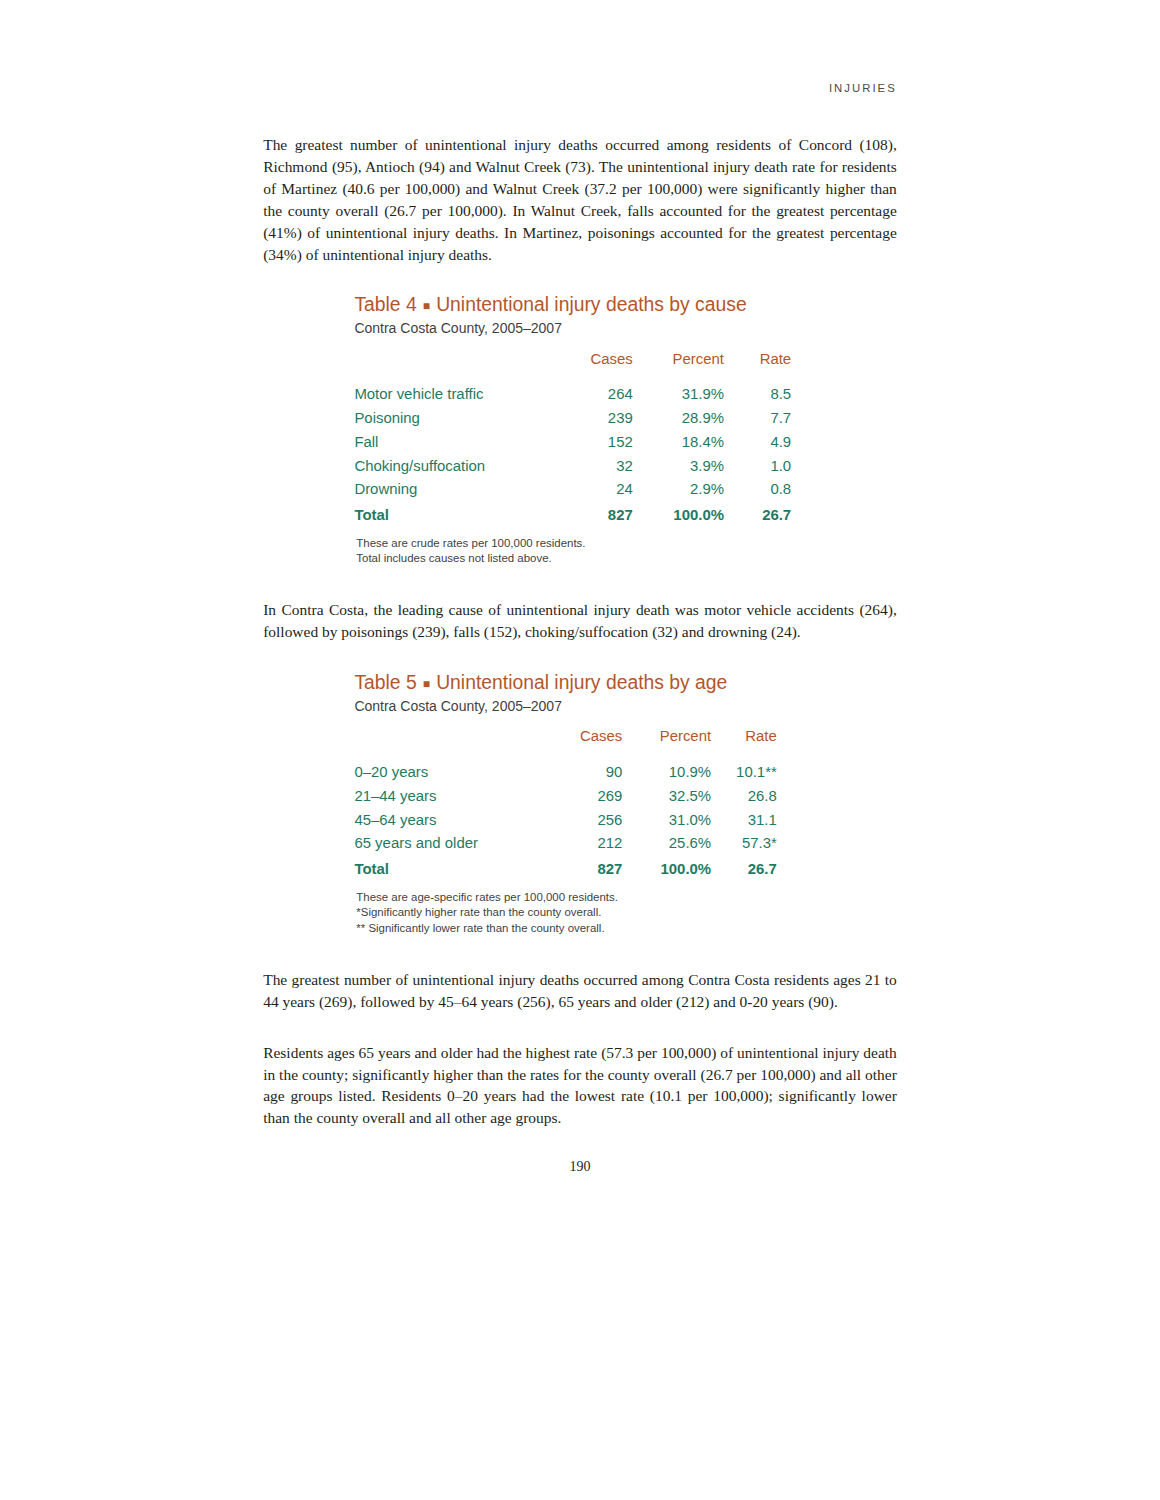INJURIES
The greatest number of unintentional injury deaths occurred among residents of Concord (108), Richmond (95), Antioch (94) and Walnut Creek (73). The unintentional injury death rate for residents of Martinez (40.6 per 100,000) and Walnut Creek (37.2 per 100,000) were significantly higher than the county overall (26.7 per 100,000). In Walnut Creek, falls accounted for the greatest percentage (41%) of unintentional injury deaths. In Martinez, poisonings accounted for the greatest percentage (34%) of unintentional injury deaths.
Table 4 ■ Unintentional injury deaths by cause
Contra Costa County, 2005–2007
| | Cases | Percent | Rate |
| --- | --- | --- | --- |
| Motor vehicle traffic | 264 | 31.9% | 8.5 |
| Poisoning | 239 | 28.9% | 7.7 |
| Fall | 152 | 18.4% | 4.9 |
| Choking/suffocation | 32 | 3.9% | 1.0 |
| Drowning | 24 | 2.9% | 0.8 |
| Total | 827 | 100.0% | 26.7 |
These are crude rates per 100,000 residents.
Total includes causes not listed above.
In Contra Costa, the leading cause of unintentional injury death was motor vehicle accidents (264), followed by poisonings (239), falls (152), choking/suffocation (32) and drowning (24).
Table 5 ■ Unintentional injury deaths by age
Contra Costa County, 2005–2007
| | Cases | Percent | Rate |
| --- | --- | --- | --- |
| 0–20 years | 90 | 10.9% | 10.1** |
| 21–44 years | 269 | 32.5% | 26.8 |
| 45–64 years | 256 | 31.0% | 31.1 |
| 65 years and older | 212 | 25.6% | 57.3* |
| Total | 827 | 100.0% | 26.7 |
These are age-specific rates per 100,000 residents.
*Significantly higher rate than the county overall.
** Significantly lower rate than the county overall.
The greatest number of unintentional injury deaths occurred among Contra Costa residents ages 21 to 44 years (269), followed by 45–64 years (256), 65 years and older (212) and 0-20 years (90).
Residents ages 65 years and older had the highest rate (57.3 per 100,000) of unintentional injury death in the county; significantly higher than the rates for the county overall (26.7 per 100,000) and all other age groups listed. Residents 0–20 years had the lowest rate (10.1 per 100,000); significantly lower than the county overall and all other age groups.
190